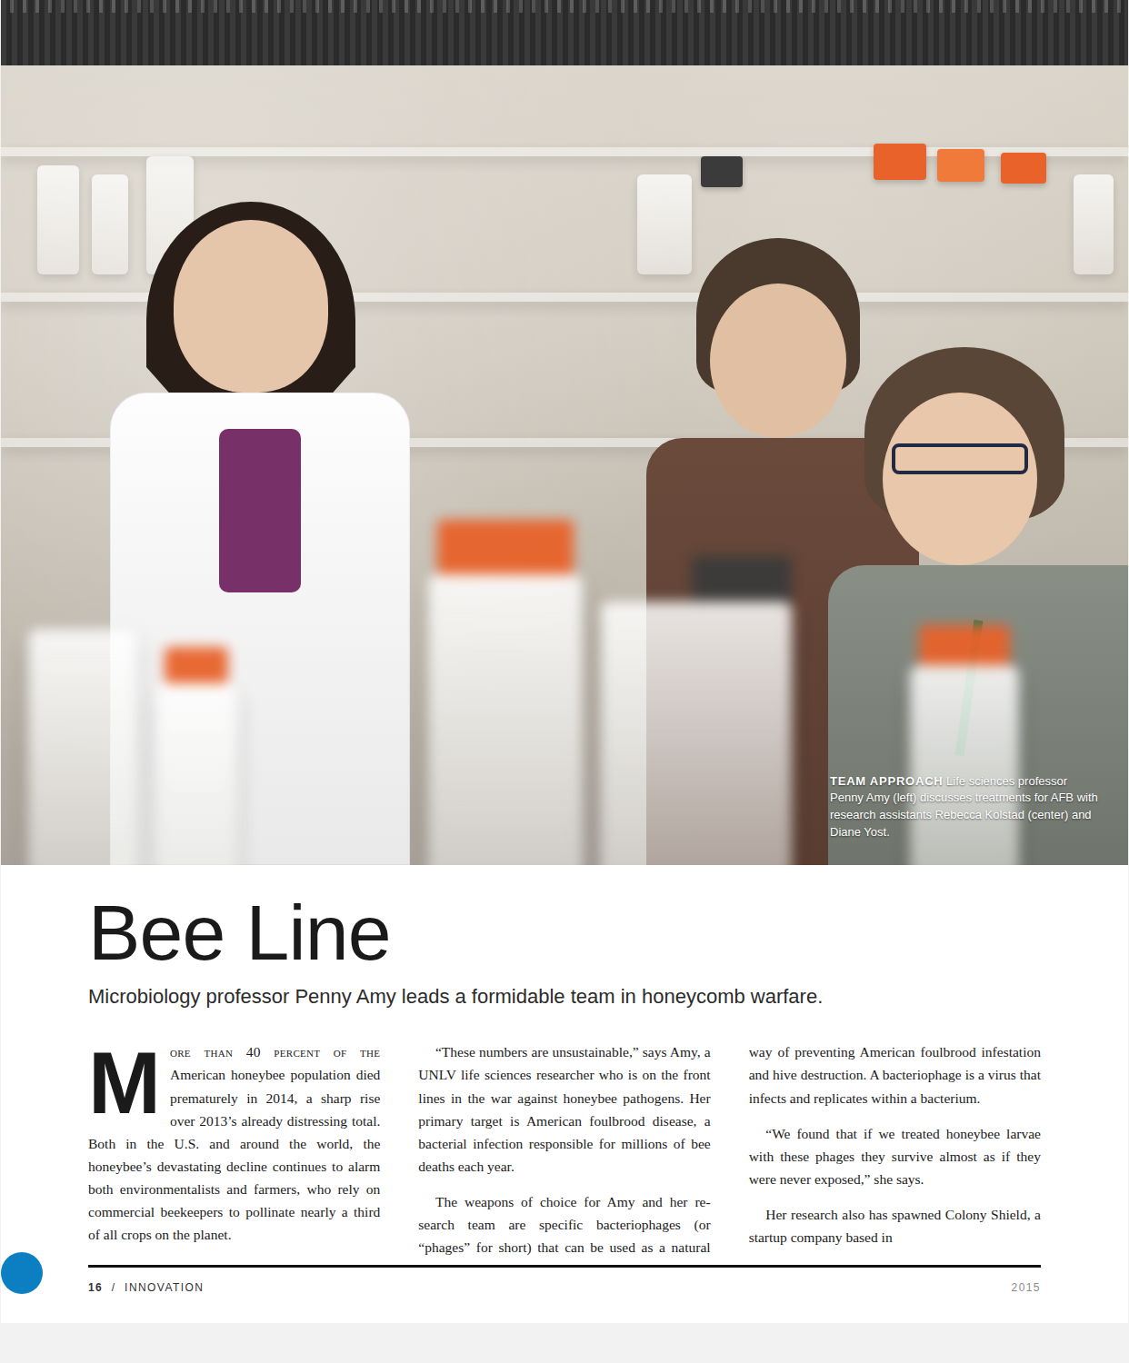TEAM APPROACH Life sciences professor Penny Amy (left) discusses treatments for AFB with research assistants Rebecca Kolstad (center) and Diane Yost.
Bee Line
Microbiology professor Penny Amy leads a formidable team in honeycomb warfare.
More than 40 percent of the American honeybee population died prematurely in 2014, a sharp rise over 2013’s already distressing total. Both in the U.S. and around the world, the honeybee’s devastating decline continues to alarm both environmentalists and farmers, who rely on commercial beekeepers to pollinate nearly a third of all crops on the planet.
“These numbers are unsustainable,” says Amy, a UNLV life sciences researcher who is on the front lines in the war against honeybee pathogens. Her primary target is American foulbrood disease, a bacterial infection responsible for millions of bee deaths each year.
The weapons of choice for Amy and her research team are specific bacteriophages (or “phages” for short) that can be used as a natural way of preventing American foulbrood infestation and hive destruction. A bacteriophage is a virus that infects and replicates within a bacterium.
“We found that if we treated honeybee larvae with these phages they survive almost as if they were never exposed,” she says.
Her research also has spawned Colony Shield, a startup company based in
16 / INNOVATION
2015